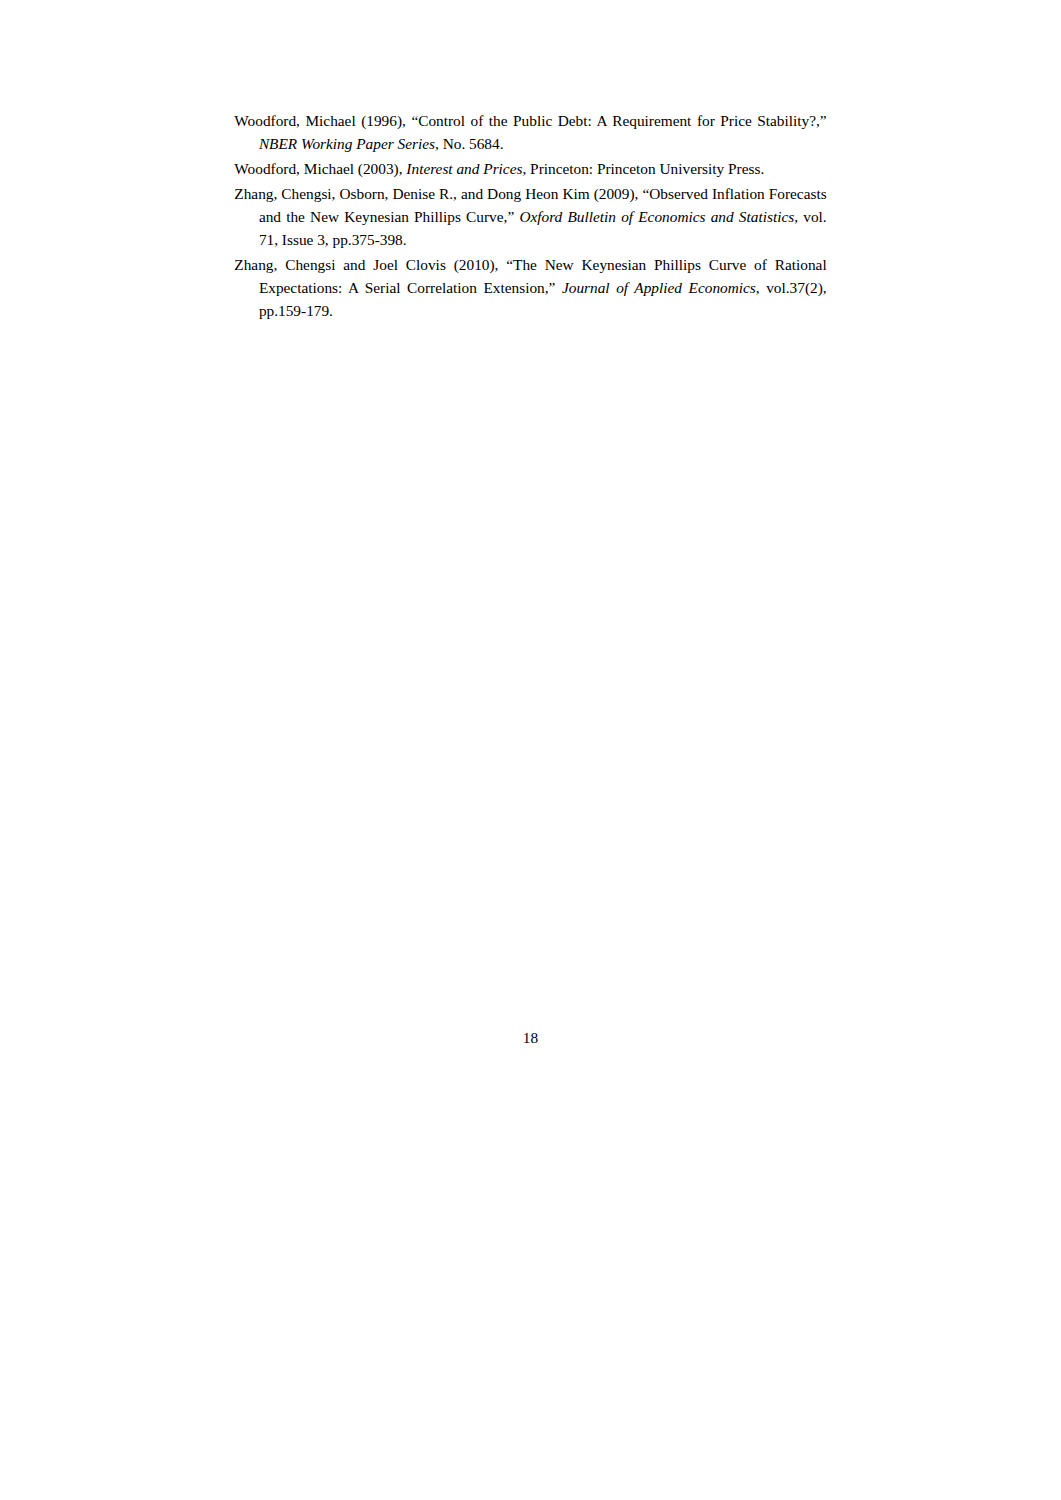Woodford, Michael (1996), “Control of the Public Debt: A Requirement for Price Stability?,” NBER Working Paper Series, No. 5684.
Woodford, Michael (2003), Interest and Prices, Princeton: Princeton University Press.
Zhang, Chengsi, Osborn, Denise R., and Dong Heon Kim (2009), “Observed Inflation Forecasts and the New Keynesian Phillips Curve,” Oxford Bulletin of Economics and Statistics, vol. 71, Issue 3, pp.375-398.
Zhang, Chengsi and Joel Clovis (2010), “The New Keynesian Phillips Curve of Rational Expectations: A Serial Correlation Extension,” Journal of Applied Economics, vol.37(2), pp.159-179.
18